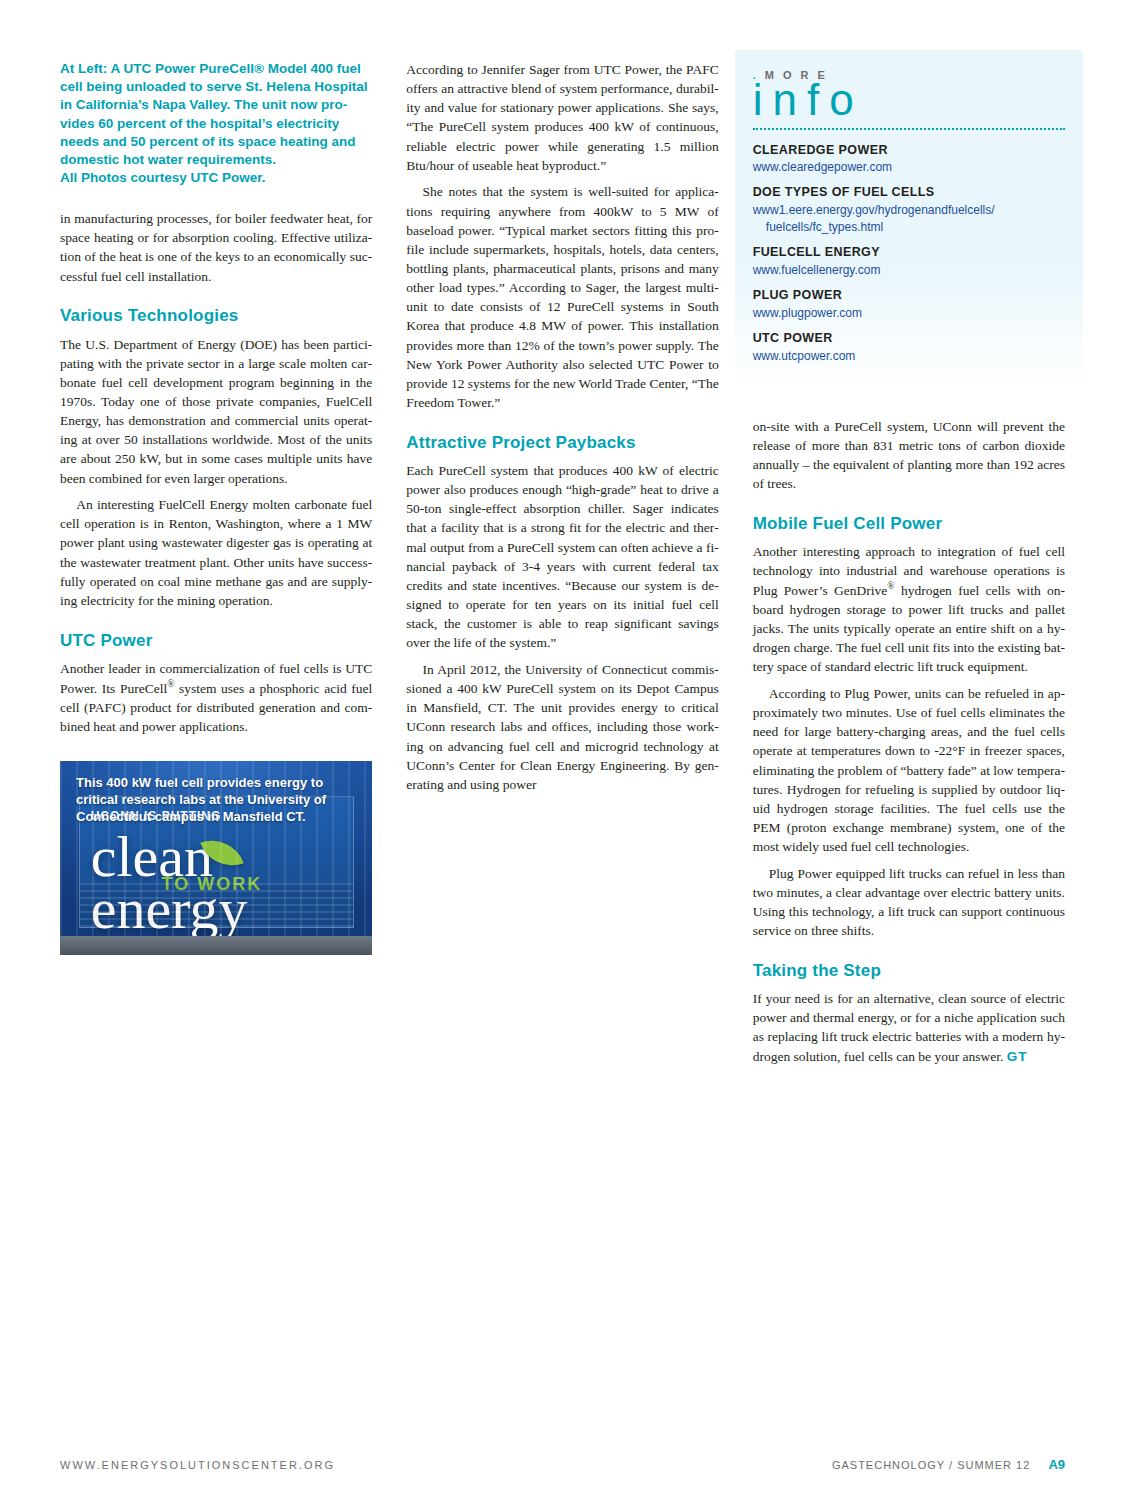At Left: A UTC Power PureCell® Model 400 fuel cell being unloaded to serve St. Helena Hospital in California’s Napa Valley. The unit now provides 60 percent of the hospital’s electricity needs and 50 percent of its space heating and domestic hot water requirements.
All Photos courtesy UTC Power.
in manufacturing processes, for boiler feedwater heat, for space heating or for absorption cooling. Effective utilization of the heat is one of the keys to an economically successful fuel cell installation.
Various Technologies
The U.S. Department of Energy (DOE) has been participating with the private sector in a large scale molten carbonate fuel cell development program beginning in the 1970s. Today one of those private companies, FuelCell Energy, has demonstration and commercial units operating at over 50 installations worldwide. Most of the units are about 250 kW, but in some cases multiple units have been combined for even larger operations.
An interesting FuelCell Energy molten carbonate fuel cell operation is in Renton, Washington, where a 1 MW power plant using wastewater digester gas is operating at the wastewater treatment plant. Other units have successfully operated on coal mine methane gas and are supplying electricity for the mining operation.
UTC Power
Another leader in commercialization of fuel cells is UTC Power. Its PureCell® system uses a phosphoric acid fuel cell (PAFC) product for distributed generation and combined heat and power applications.
UCONN IS PUTTING
clean energy
to work
This 400 kW fuel cell provides energy to critical research labs at the University of Connecticut campus in Mansfield CT.
According to Jennifer Sager from UTC Power, the PAFC offers an attractive blend of system performance, durability and value for stationary power applications. She says, “The PureCell system produces 400 kW of continuous, reliable electric power while generating 1.5 million Btu/hour of useable heat byproduct.”
She notes that the system is well-suited for applications requiring anywhere from 400kW to 5 MW of baseload power. “Typical market sectors fitting this profile include supermarkets, hospitals, hotels, data centers, bottling plants, pharmaceutical plants, prisons and many other load types.” According to Sager, the largest multi-unit to date consists of 12 PureCell systems in South Korea that produce 4.8 MW of power. This installation provides more than 12% of the town’s power supply. The New York Power Authority also selected UTC Power to provide 12 systems for the new World Trade Center, “The Freedom Tower.”
Attractive Project Paybacks
Each PureCell system that produces 400 kW of electric power also produces enough “high-grade” heat to drive a 50-ton single-effect absorption chiller. Sager indicates that a facility that is a strong fit for the electric and thermal output from a PureCell system can often achieve a financial payback of 3-4 years with current federal tax credits and state incentives. “Because our system is designed to operate for ten years on its initial fuel cell stack, the customer is able to reap significant savings over the life of the system.”
In April 2012, the University of Connecticut commissioned a 400 kW PureCell system on its Depot Campus in Mansfield, CT. The unit provides energy to critical UConn research labs and offices, including those working on advancing fuel cell and microgrid technology at UConn’s Center for Clean Energy Engineering. By generating and using power
. M O R E
info
CLEAREDGE POWER
www.clearedgepower.com
DOE TYPES OF FUEL CELLS
www1.eere.energy.gov/hydrogenandfuelcells/fuelcells/fc_types.html
FUELCELL ENERGY
www.fuelcellenergy.com
PLUG POWER
www.plugpower.com
UTC POWER
www.utcpower.com
on-site with a PureCell system, UConn will prevent the release of more than 831 metric tons of carbon dioxide annually – the equivalent of planting more than 192 acres of trees.
Mobile Fuel Cell Power
Another interesting approach to integration of fuel cell technology into industrial and warehouse operations is Plug Power’s GenDrive® hydrogen fuel cells with on-board hydrogen storage to power lift trucks and pallet jacks. The units typically operate an entire shift on a hydrogen charge. The fuel cell unit fits into the existing battery space of standard electric lift truck equipment.
According to Plug Power, units can be refueled in approximately two minutes. Use of fuel cells eliminates the need for large battery-charging areas, and the fuel cells operate at temperatures down to -22°F in freezer spaces, eliminating the problem of “battery fade” at low temperatures. Hydrogen for refueling is supplied by outdoor liquid hydrogen storage facilities. The fuel cells use the PEM (proton exchange membrane) system, one of the most widely used fuel cell technologies.
Plug Power equipped lift trucks can refuel in less than two minutes, a clear advantage over electric battery units. Using this technology, a lift truck can support continuous service on three shifts.
Taking the Step
If your need is for an alternative, clean source of electric power and thermal energy, or for a niche application such as replacing lift truck electric batteries with a modern hydrogen solution, fuel cells can be your answer. GT
www.energysolutionscenter.org
gastechnology / SUMMER 12 A9